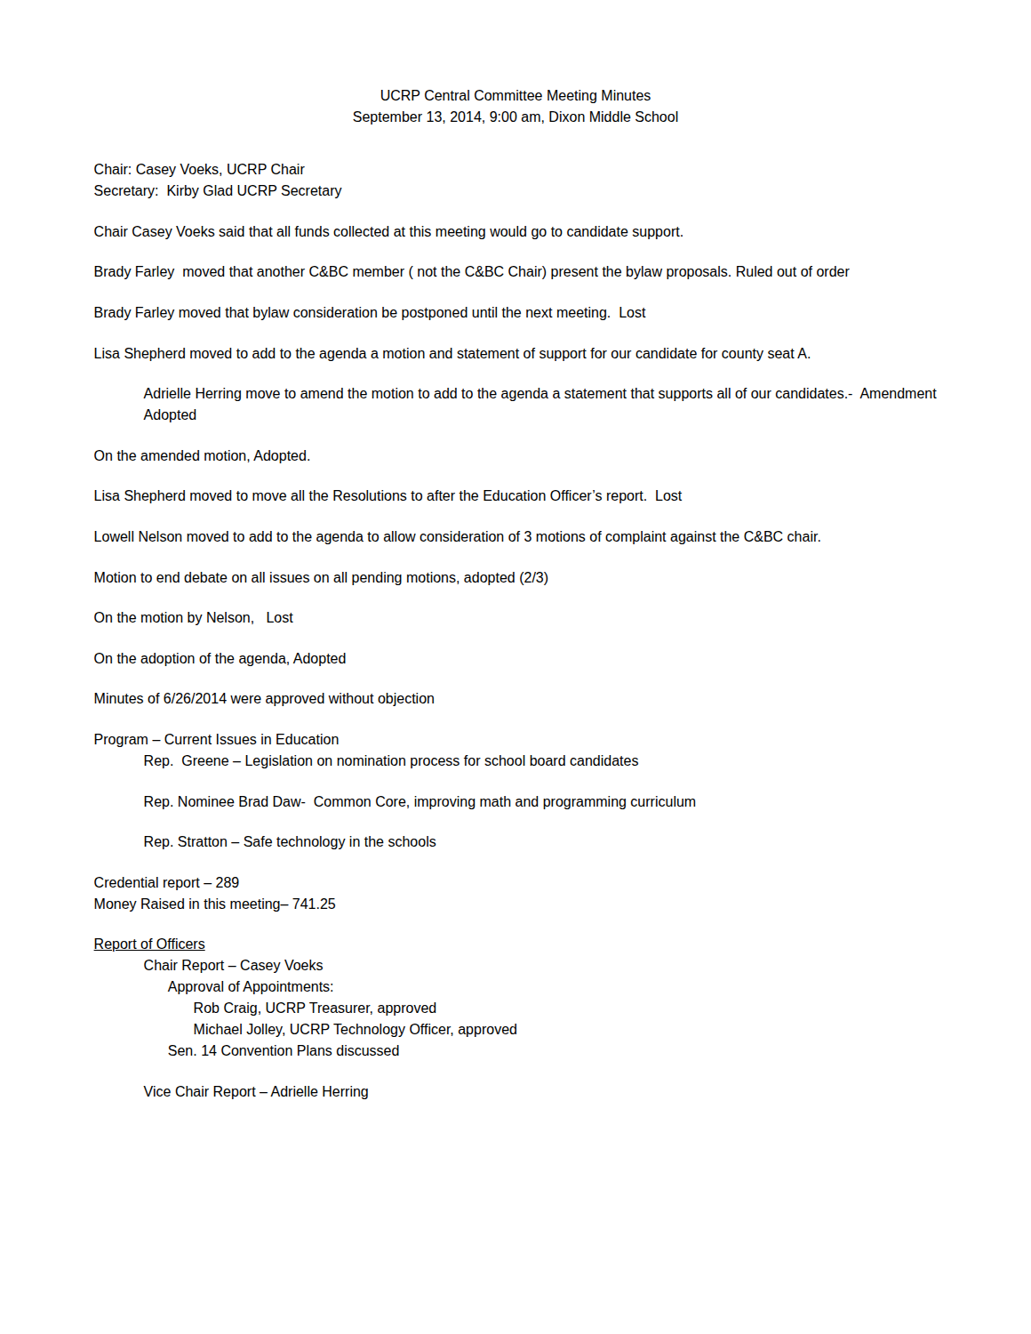UCRP Central Committee Meeting Minutes
September 13, 2014, 9:00 am, Dixon Middle School
Chair: Casey Voeks, UCRP Chair
Secretary: Kirby Glad UCRP Secretary
Chair Casey Voeks said that all funds collected at this meeting would go to candidate support.
Brady Farley moved that another C&BC member ( not the C&BC Chair) present the bylaw proposals. Ruled out of order
Brady Farley moved that bylaw consideration be postponed until the next meeting. Lost
Lisa Shepherd moved to add to the agenda a motion and statement of support for our candidate for county seat A.
Adrielle Herring move to amend the motion to add to the agenda a statement that supports all of our candidates.- Amendment Adopted
On the amended motion, Adopted.
Lisa Shepherd moved to move all the Resolutions to after the Education Officer’s report. Lost
Lowell Nelson moved to add to the agenda to allow consideration of 3 motions of complaint against the C&BC chair.
Motion to end debate on all issues on all pending motions, adopted (2/3)
On the motion by Nelson, Lost
On the adoption of the agenda, Adopted
Minutes of 6/26/2014 were approved without objection
Program – Current Issues in Education
Rep. Greene – Legislation on nomination process for school board candidates
Rep. Nominee Brad Daw- Common Core, improving math and programming curriculum
Rep. Stratton – Safe technology in the schools
Credential report – 289
Money Raised in this meeting– 741.25
Report of Officers
Chair Report – Casey Voeks
Approval of Appointments:
Rob Craig, UCRP Treasurer, approved
Michael Jolley, UCRP Technology Officer, approved
Sen. 14 Convention Plans discussed
Vice Chair Report – Adrielle Herring